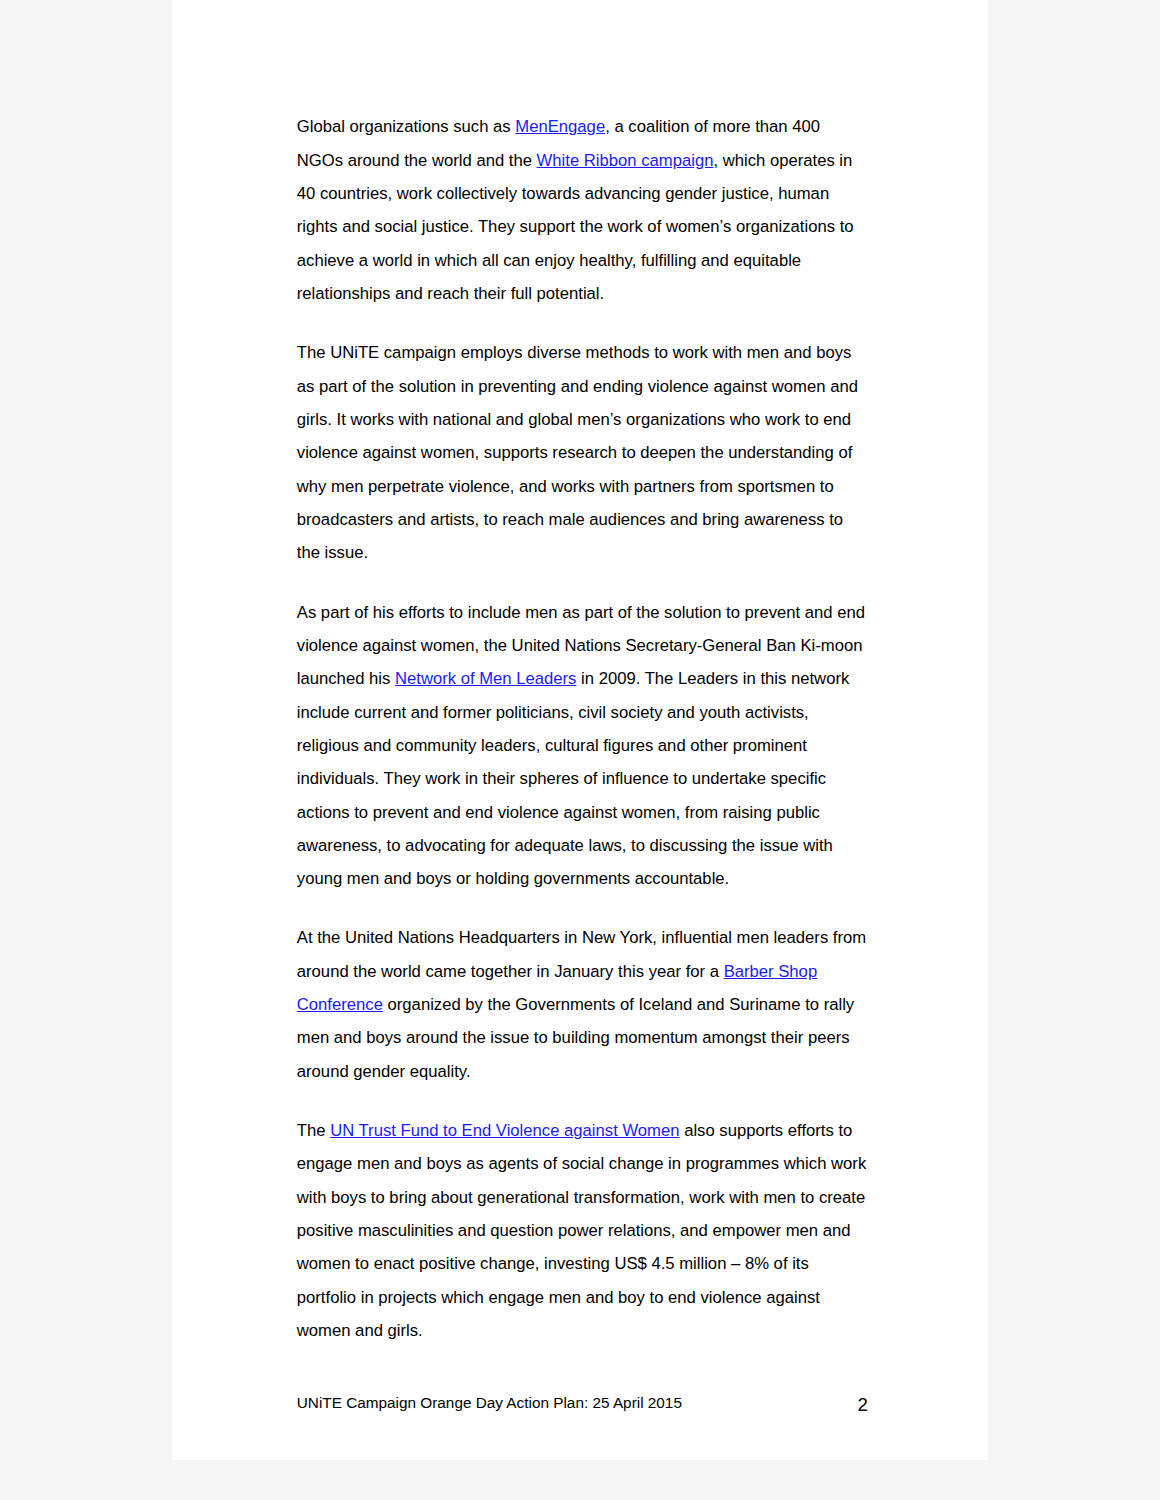Global organizations such as MenEngage, a coalition of more than 400 NGOs around the world and the White Ribbon campaign, which operates in 40 countries, work collectively towards advancing gender justice, human rights and social justice. They support the work of women’s organizations to achieve a world in which all can enjoy healthy, fulfilling and equitable relationships and reach their full potential.
The UNiTE campaign employs diverse methods to work with men and boys as part of the solution in preventing and ending violence against women and girls. It works with national and global men’s organizations who work to end violence against women, supports research to deepen the understanding of why men perpetrate violence, and works with partners from sportsmen to broadcasters and artists, to reach male audiences and bring awareness to the issue.
As part of his efforts to include men as part of the solution to prevent and end violence against women, the United Nations Secretary-General Ban Ki-moon launched his Network of Men Leaders in 2009. The Leaders in this network include current and former politicians, civil society and youth activists, religious and community leaders, cultural figures and other prominent individuals. They work in their spheres of influence to undertake specific actions to prevent and end violence against women, from raising public awareness, to advocating for adequate laws, to discussing the issue with young men and boys or holding governments accountable.
At the United Nations Headquarters in New York, influential men leaders from around the world came together in January this year for a Barber Shop Conference organized by the Governments of Iceland and Suriname to rally men and boys around the issue to building momentum amongst their peers around gender equality.
The UN Trust Fund to End Violence against Women also supports efforts to engage men and boys as agents of social change in programmes which work with boys to bring about generational transformation, work with men to create positive masculinities and question power relations, and empower men and women to enact positive change, investing US$ 4.5 million – 8% of its portfolio in projects which engage men and boy to end violence against women and girls.
UNiTE Campaign Orange Day Action Plan: 25 April 2015 2